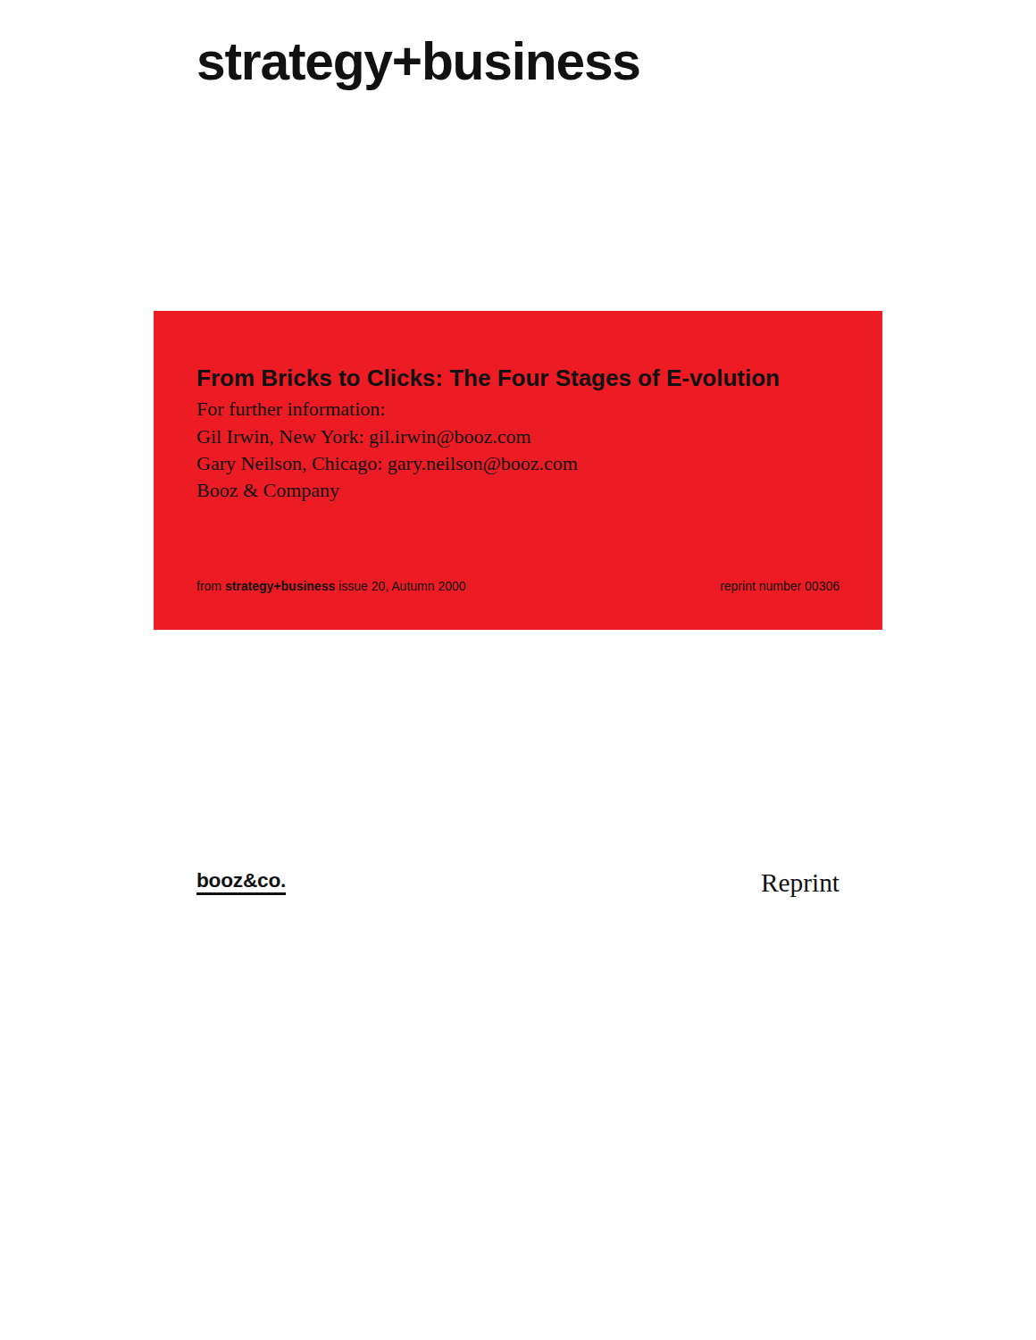strategy+business
From Bricks to Clicks: The Four Stages of E-volution
For further information:
Gil Irwin, New York: gil.irwin@booz.com
Gary Neilson, Chicago: gary.neilson@booz.com
Booz & Company
from strategy+business issue 20, Autumn 2000 reprint number 00306
booz&co.
Reprint